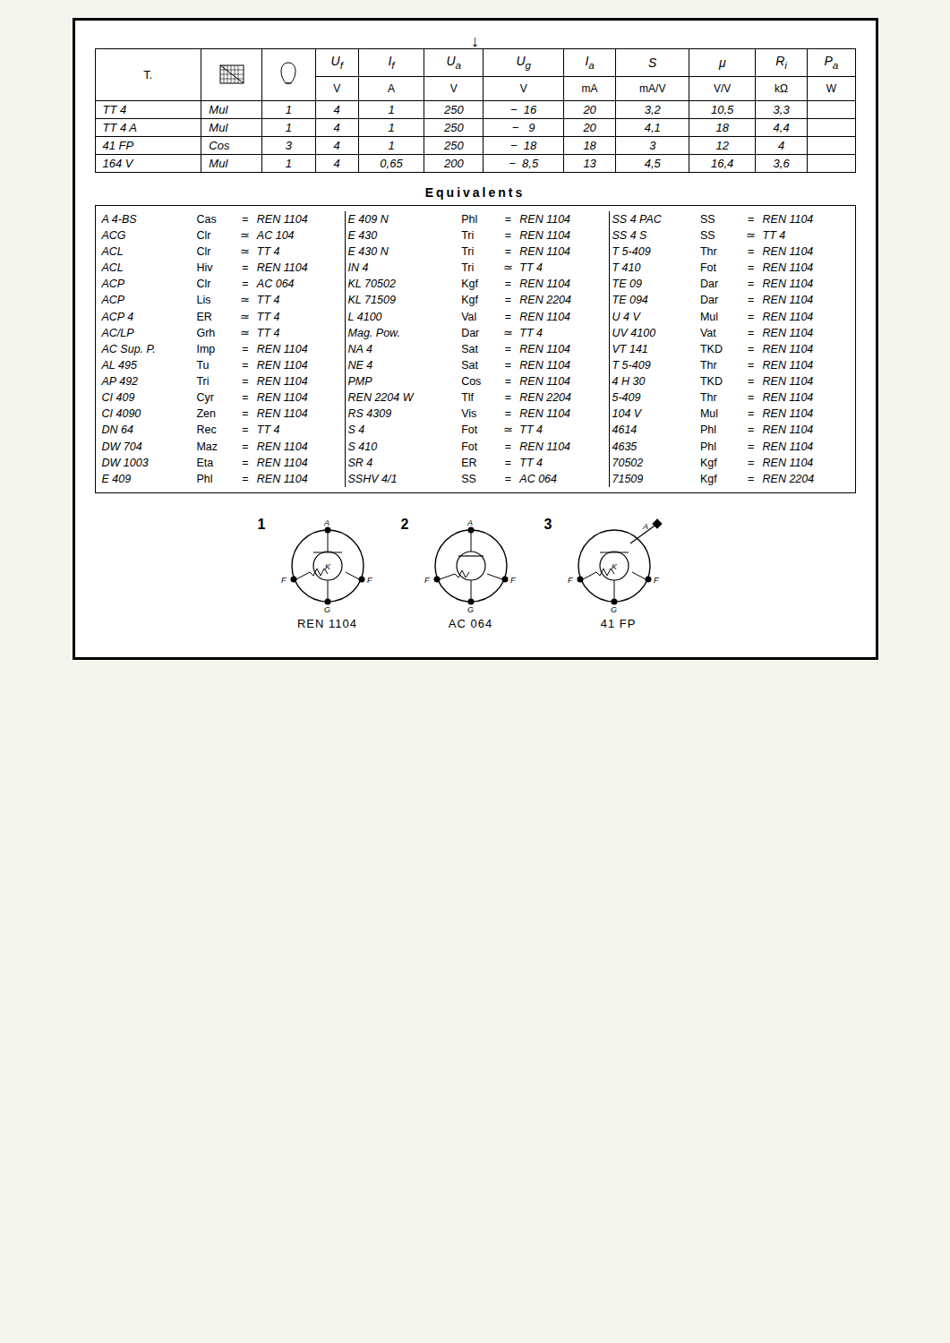↓
| T. | | | U f | I f | U a | U g | I a | S | μ | R i | P a |
| --- | --- | --- | --- | --- | --- | --- | --- | --- | --- | --- | --- |
| V | A | V | V | mA | mA/V | V/V | kΩ | W |
| TT 4 | Mul | 1 | 4 | 1 | 250 | − 16 | 20 | 3,2 | 10,5 | 3,3 | |
| TT 4 A | Mul | 1 | 4 | 1 | 250 | − 9 | 20 | 4,1 | 18 | 4,4 | |
| 41 FP | Cos | 3 | 4 | 1 | 250 | − 18 | 18 | 3 | 12 | 4 | |
| 164 V | Mul | 1 | 4 | 0,65 | 200 | − 8,5 | 13 | 4,5 | 16,4 | 3,6 | |
Equivalents
| A 4-BS | Cas | = | REN 1104 | E 409 N | Phl | = | REN 1104 | SS 4 PAC | SS | = | REN 1104 |
| ACG | Clr | ≃ | AC 104 | E 430 | Tri | = | REN 1104 | SS 4 S | SS | ≃ | TT 4 |
| ACL | Clr | ≃ | TT 4 | E 430 N | Tri | = | REN 1104 | T 5-409 | Thr | = | REN 1104 |
| ACL | Hiv | = | REN 1104 | IN 4 | Tri | ≃ | TT 4 | T 410 | Fot | = | REN 1104 |
| ACP | Clr | = | AC 064 | KL 70502 | Kgf | = | REN 1104 | TE 09 | Dar | = | REN 1104 |
| ACP | Lis | ≃ | TT 4 | KL 71509 | Kgf | = | REN 2204 | TE 094 | Dar | = | REN 1104 |
| ACP 4 | ER | ≃ | TT 4 | L 4100 | Val | = | REN 1104 | U 4 V | Mul | = | REN 1104 |
| AC/LP | Grh | ≃ | TT 4 | Mag. Pow. | Dar | ≃ | TT 4 | UV 4100 | Vat | = | REN 1104 |
| AC Sup. P. | Imp | = | REN 1104 | NA 4 | Sat | = | REN 1104 | VT 141 | TKD | = | REN 1104 |
| AL 495 | Tu | = | REN 1104 | NE 4 | Sat | = | REN 1104 | T 5-409 | Thr | = | REN 1104 |
| AP 492 | Tri | = | REN 1104 | PMP | Cos | = | REN 1104 | 4 H 30 | TKD | = | REN 1104 |
| CI 409 | Cyr | = | REN 1104 | REN 2204 W | Tlf | = | REN 2204 | 5-409 | Thr | = | REN 1104 |
| CI 4090 | Zen | = | REN 1104 | RS 4309 | Vis | = | REN 1104 | 104 V | Mul | = | REN 1104 |
| DN 64 | Rec | = | TT 4 | S 4 | Fot | ≃ | TT 4 | 4614 | Phl | = | REN 1104 |
| DW 704 | Maz | = | REN 1104 | S 410 | Fot | = | REN 1104 | 4635 | Phl | = | REN 1104 |
| DW 1003 | Eta | = | REN 1104 | SR 4 | ER | = | TT 4 | 70502 | Kgf | = | REN 1104 |
| E 409 | Phl | = | REN 1104 | SSHV 4/1 | SS | = | AC 064 | 71509 | Kgf | = | REN 2204 |
1 K A G F F
REN 1104
2 A G F F
AC 064
3 K A G F F
41 FP